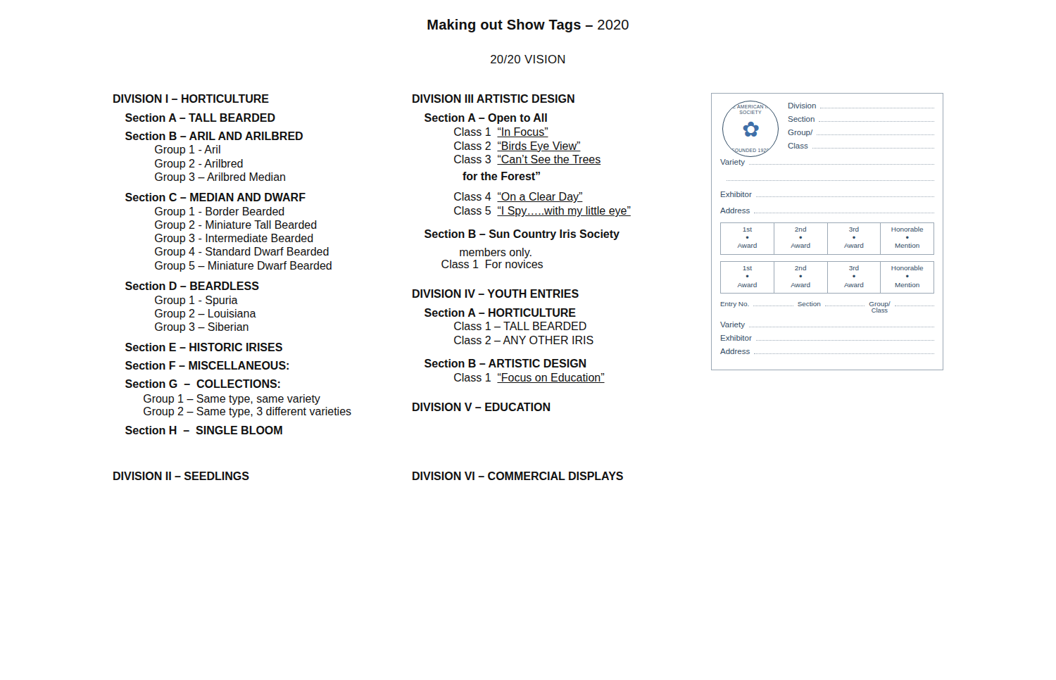Making out Show Tags – 2020
20/20 VISION
DIVISION I – HORTICULTURE
Section A – TALL BEARDED
Section B – ARIL AND ARILBRED
Group 1 - Aril
Group 2 - Arilbred
Group 3 – Arilbred Median
Section C – MEDIAN AND DWARF
Group 1 - Border Bearded
Group 2 - Miniature Tall Bearded
Group 3 - Intermediate Bearded
Group 4 - Standard Dwarf Bearded
Group 5 – Miniature Dwarf Bearded
Section D – BEARDLESS
Group 1 - Spuria
Group 2 – Louisiana
Group 3 – Siberian
Section E – HISTORIC IRISES
Section F – MISCELLANEOUS:
Section G – COLLECTIONS:
Group 1 – Same type, same variety
Group 2 – Same type, 3 different varieties
Section H – SINGLE BLOOM
DIVISION III ARTISTIC DESIGN
Section A – Open to All
Class 1 “In Focus”
Class 2 “Birds Eye View”
Class 3 “Can’t See the Trees
for the Forest”
Class 4 “On a Clear Day”
Class 5 “I Spy…..with my little eye”
Section B – Sun Country Iris Society
members only.
Class 1 For novices
DIVISION IV – YOUTH ENTRIES
Section A – HORTICULTURE
Class 1 – TALL BEARDED
Class 2 – ANY OTHER IRIS
Section B – ARTISTIC DESIGN
Class 1 “Focus on Education”
DIVISION V – EDUCATION
THE AMERICAN IRIS SOCIETY ✿ FOUNDED 1920
Division
Section
Group/
Class
Variety
Exhibitor
Address
| 1st • Award | 2nd • Award | 3rd • Award | Honorable • Mention |
| 1st • Award | 2nd • Award | 3rd • Award | Honorable • Mention |
Entry No. Section Group/Class
Variety
Exhibitor
Address
DIVISION II – SEEDLINGS
DIVISION VI – COMMERCIAL DISPLAYS